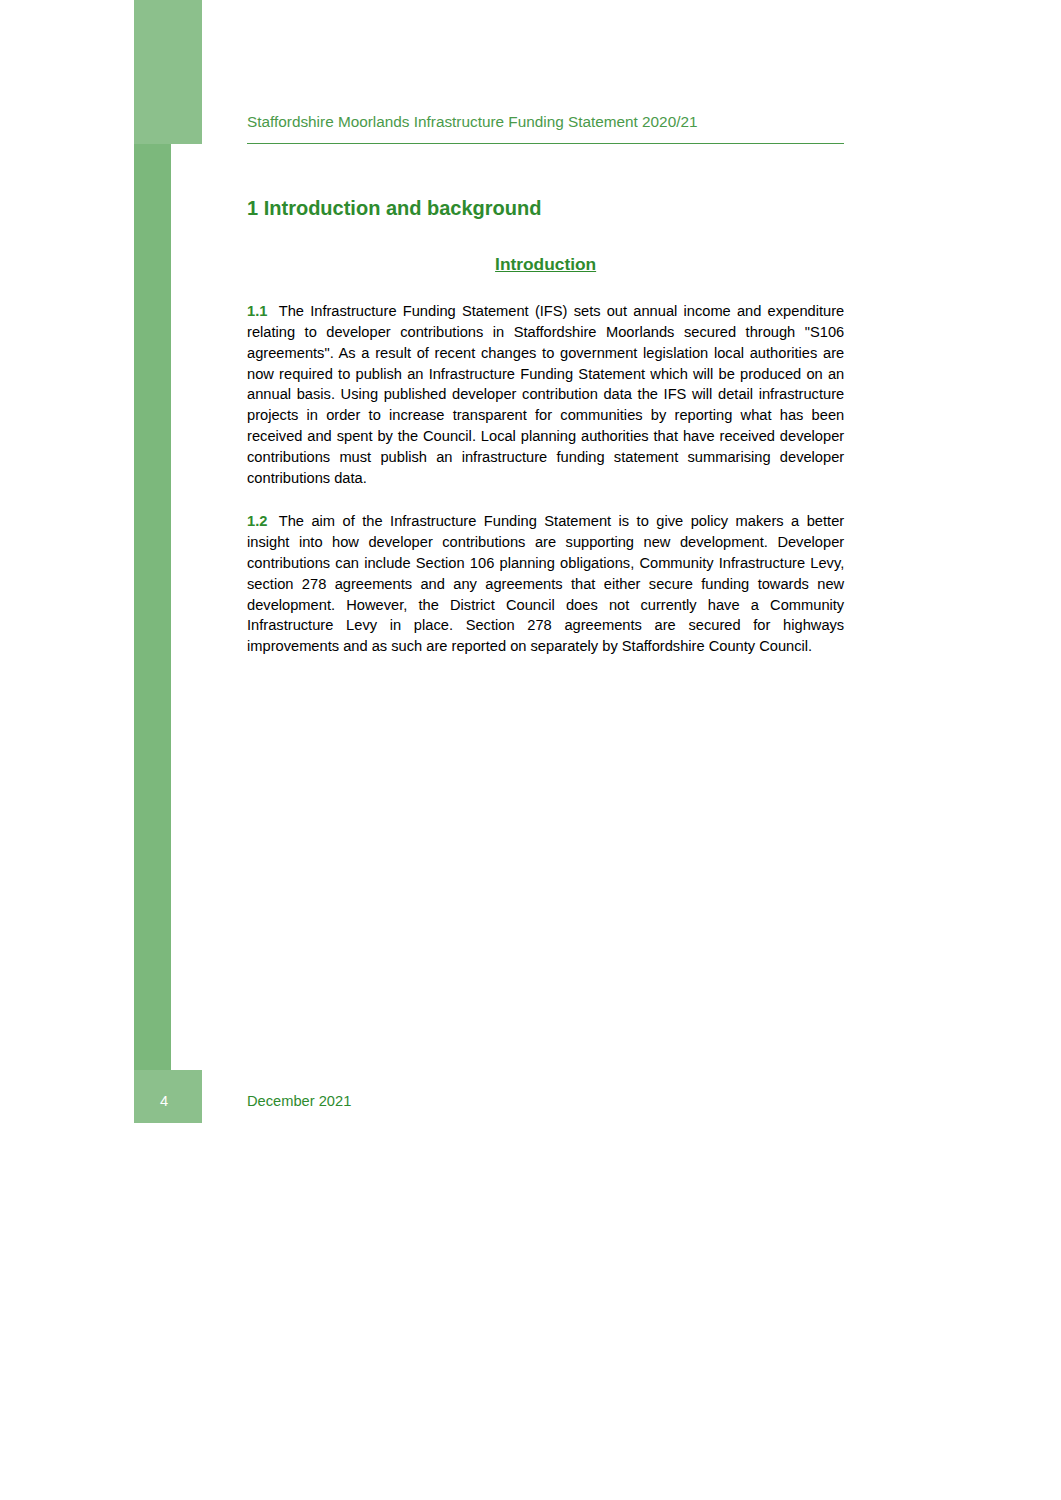Staffordshire Moorlands Infrastructure Funding Statement 2020/21
1 Introduction and background
Introduction
1.1 The Infrastructure Funding Statement (IFS) sets out annual income and expenditure relating to developer contributions in Staffordshire Moorlands secured through "S106 agreements". As a result of recent changes to government legislation local authorities are now required to publish an Infrastructure Funding Statement which will be produced on an annual basis. Using published developer contribution data the IFS will detail infrastructure projects in order to increase transparent for communities by reporting what has been received and spent by the Council. Local planning authorities that have received developer contributions must publish an infrastructure funding statement summarising developer contributions data.
1.2 The aim of the Infrastructure Funding Statement is to give policy makers a better insight into how developer contributions are supporting new development. Developer contributions can include Section 106 planning obligations, Community Infrastructure Levy, section 278 agreements and any agreements that either secure funding towards new development. However, the District Council does not currently have a Community Infrastructure Levy in place. Section 278 agreements are secured for highways improvements and as such are reported on separately by Staffordshire County Council.
4
December 2021